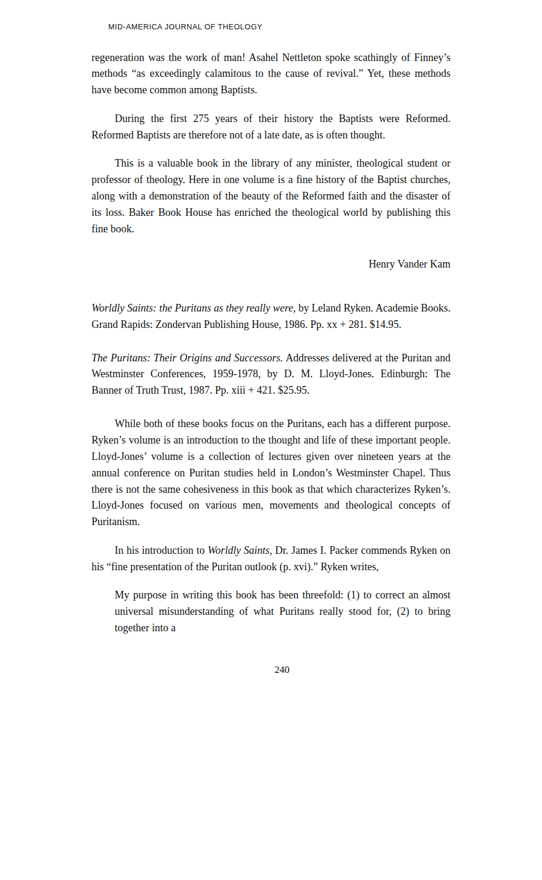MID-AMERICA JOURNAL OF THEOLOGY
regeneration was the work of man! Asahel Nettleton spoke scathingly of Finney’s methods “as exceedingly calamitous to the cause of revival.” Yet, these methods have become common among Baptists.
During the first 275 years of their history the Baptists were Reformed. Reformed Baptists are therefore not of a late date, as is often thought.
This is a valuable book in the library of any minister, theological student or professor of theology. Here in one volume is a fine history of the Baptist churches, along with a demonstration of the beauty of the Reformed faith and the disaster of its loss. Baker Book House has enriched the theological world by publishing this fine book.
Henry Vander Kam
Worldly Saints: the Puritans as they really were, by Leland Ryken. Academie Books. Grand Rapids: Zondervan Publishing House, 1986. Pp. xx + 281. $14.95.
The Puritans: Their Origins and Successors. Addresses delivered at the Puritan and Westminster Conferences, 1959-1978, by D. M. Lloyd-Jones. Edinburgh: The Banner of Truth Trust, 1987. Pp. xiii + 421. $25.95.
While both of these books focus on the Puritans, each has a different purpose. Ryken’s volume is an introduction to the thought and life of these important people. Lloyd-Jones’ volume is a collection of lectures given over nineteen years at the annual conference on Puritan studies held in London’s Westminster Chapel. Thus there is not the same cohesiveness in this book as that which characterizes Ryken’s. Lloyd-Jones focused on various men, movements and theological concepts of Puritanism.
In his introduction to Worldly Saints, Dr. James I. Packer commends Ryken on his “fine presentation of the Puritan outlook (p. xvi).” Ryken writes,
My purpose in writing this book has been threefold: (1) to correct an almost universal misunderstanding of what Puritans really stood for, (2) to bring together into a
240